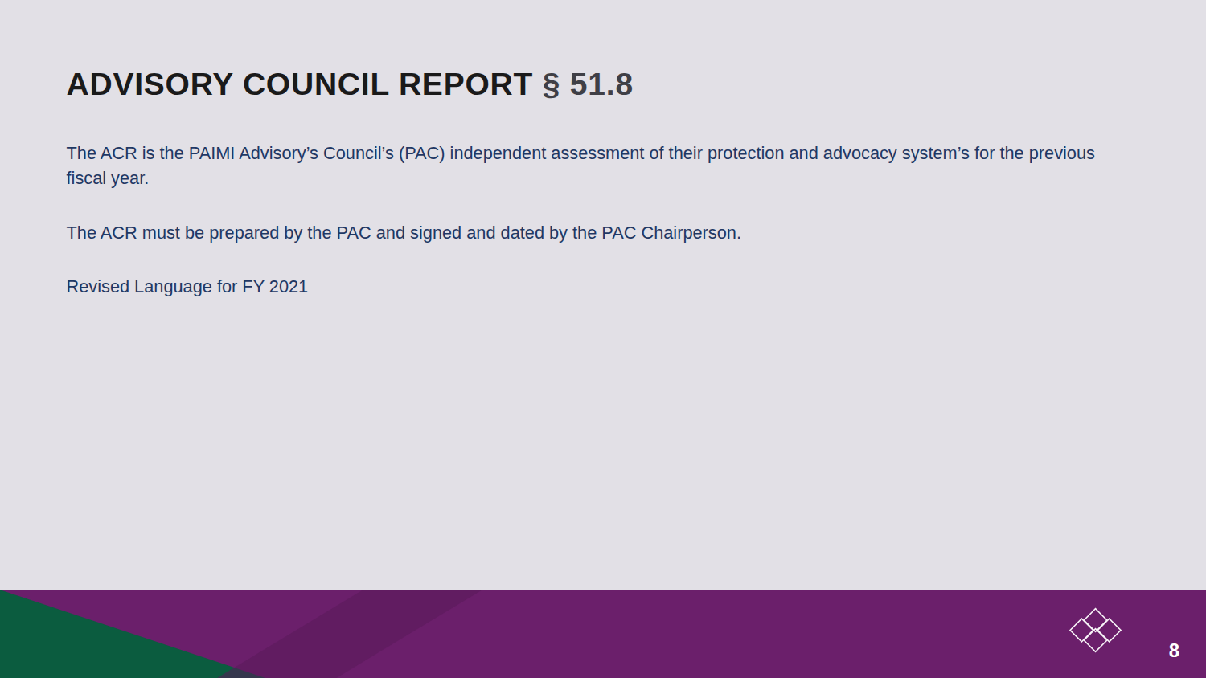ADVISORY COUNCIL REPORT § 51.8
The ACR is the PAIMI Advisory’s Council’s (PAC) independent assessment of their protection and advocacy system’s for the previous fiscal year.
The ACR must be prepared by the PAC and signed and dated by the PAC Chairperson.
Revised Language for FY 2021
8